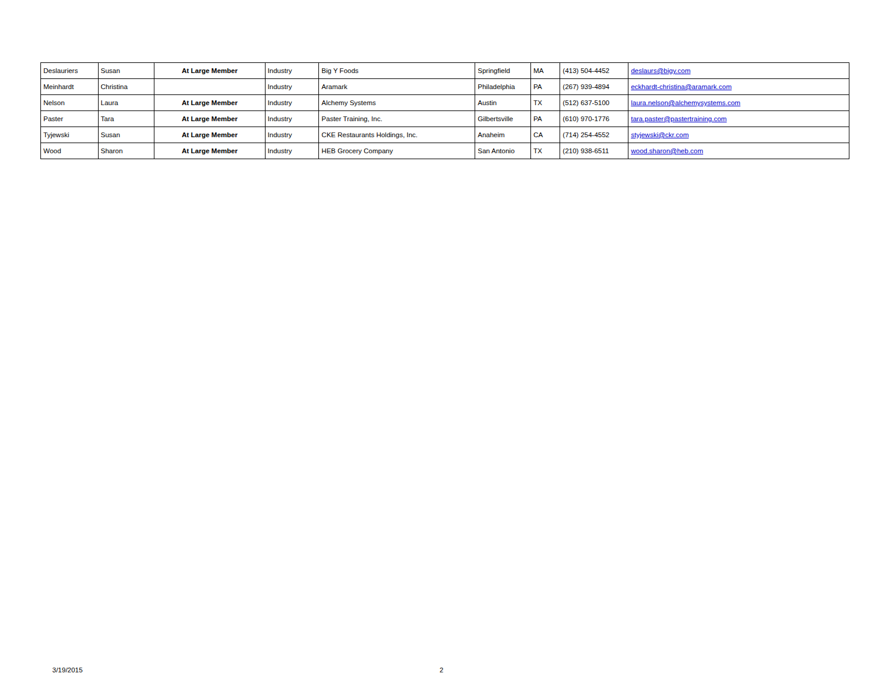| Deslauriers | Susan | At Large Member | Industry | Big Y Foods | Springfield | MA | (413) 504-4452 | deslaurs@bigy.com |
| Meinhardt | Christina | | Industry | Aramark | Philadelphia | PA | (267) 939-4894 | eckhardt-christina@aramark.com |
| Nelson | Laura | At Large Member | Industry | Alchemy Systems | Austin | TX | (512) 637-5100 | laura.nelson@alchemysystems.com |
| Paster | Tara | At Large Member | Industry | Paster Training, Inc. | Gilbertsville | PA | (610) 970-1776 | tara.paster@pastertraining.com |
| Tyjewski | Susan | At Large Member | Industry | CKE Restaurants Holdings, Inc. | Anaheim | CA | (714) 254-4552 | styjewski@ckr.com |
| Wood | Sharon | At Large Member | Industry | HEB Grocery Company | San Antonio | TX | (210) 938-6511 | wood.sharon@heb.com |
3/19/2015 2